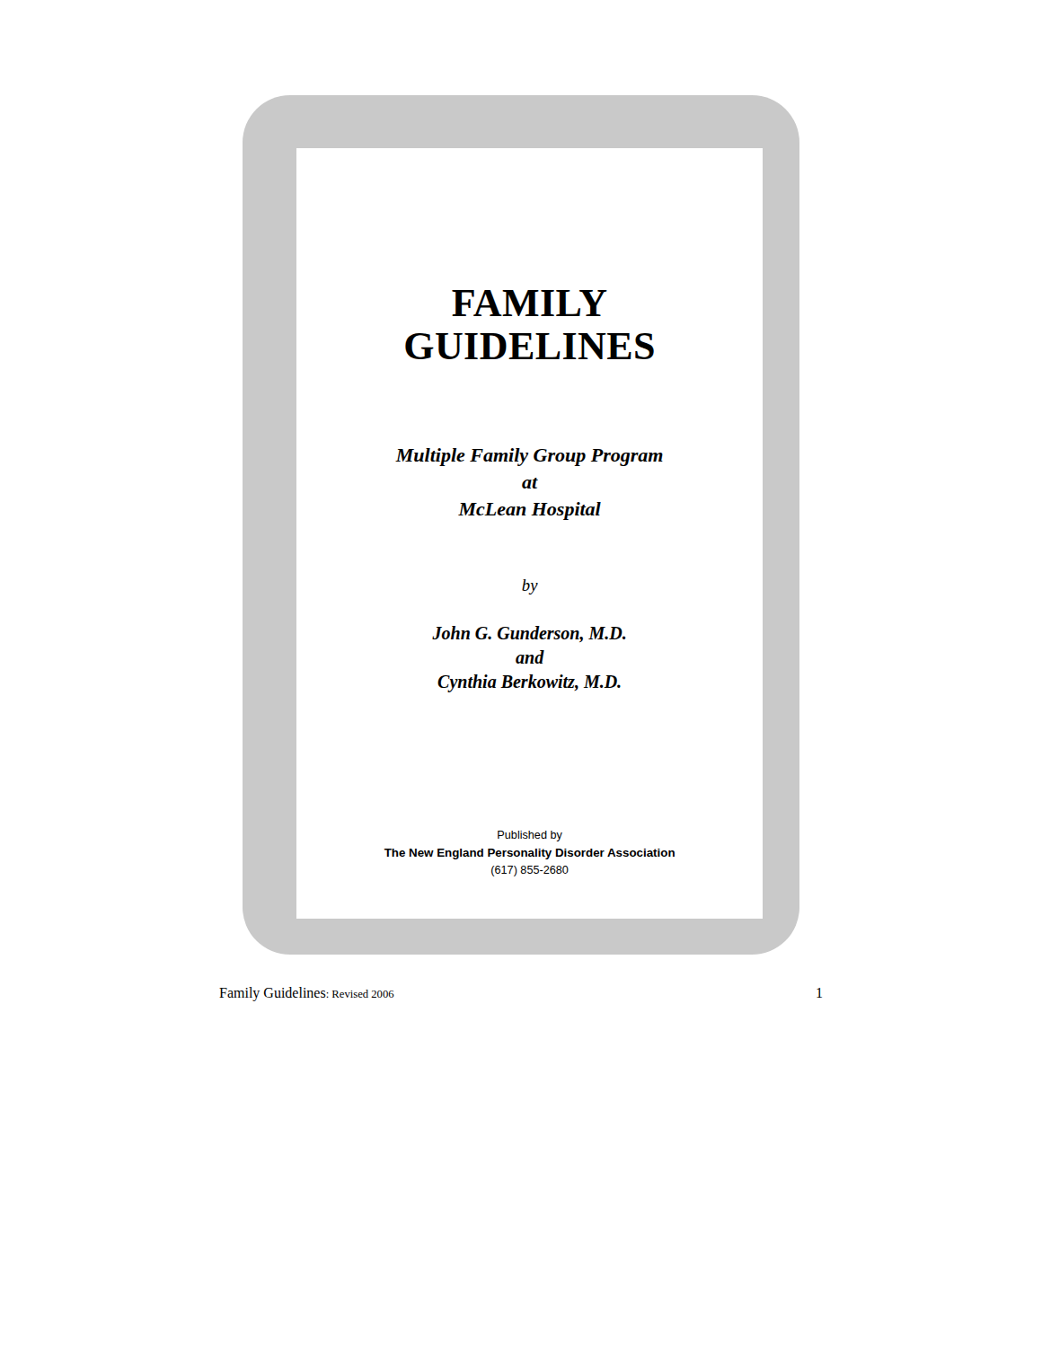FAMILY GUIDELINES
Multiple Family Group Program
at
McLean Hospital
by
John G. Gunderson, M.D.
and
Cynthia Berkowitz, M.D.
Published by
The New England Personality Disorder Association
(617) 855-2680
Family Guidelines: Revised 2006
1